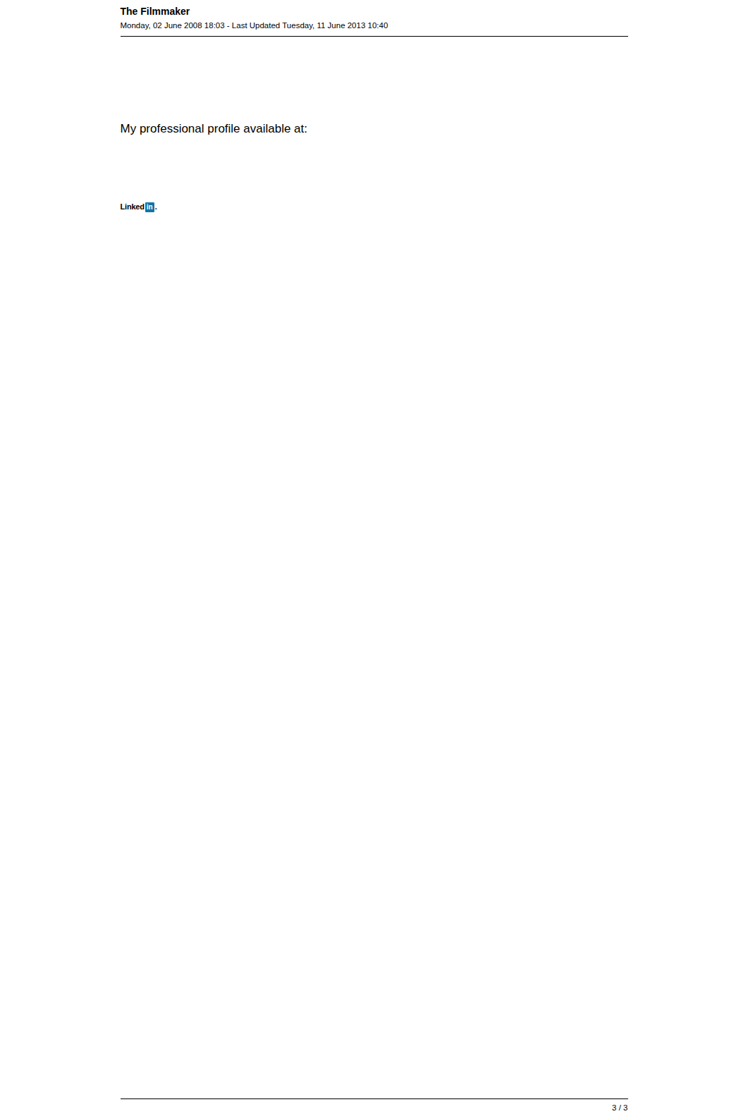The Filmmaker
Monday, 02 June 2008 18:03 - Last Updated Tuesday, 11 June 2013 10:40
My professional profile available at:
Linked in.
3 / 3